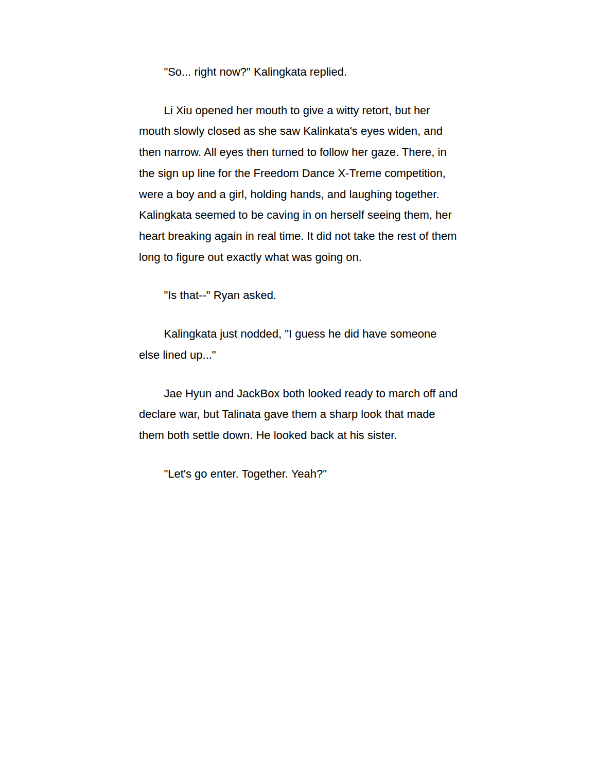"So... right now?" Kalingkata replied.
Li Xiu opened her mouth to give a witty retort, but her mouth slowly closed as she saw Kalinkata's eyes widen, and then narrow. All eyes then turned to follow her gaze. There, in the sign up line for the Freedom Dance X-Treme competition, were a boy and a girl, holding hands, and laughing together. Kalingkata seemed to be caving in on herself seeing them, her heart breaking again in real time. It did not take the rest of them long to figure out exactly what was going on.
"Is that--" Ryan asked.
Kalingkata just nodded, "I guess he did have someone else lined up..."
Jae Hyun and JackBox both looked ready to march off and declare war, but Talinata gave them a sharp look that made them both settle down. He looked back at his sister.
"Let's go enter. Together. Yeah?"